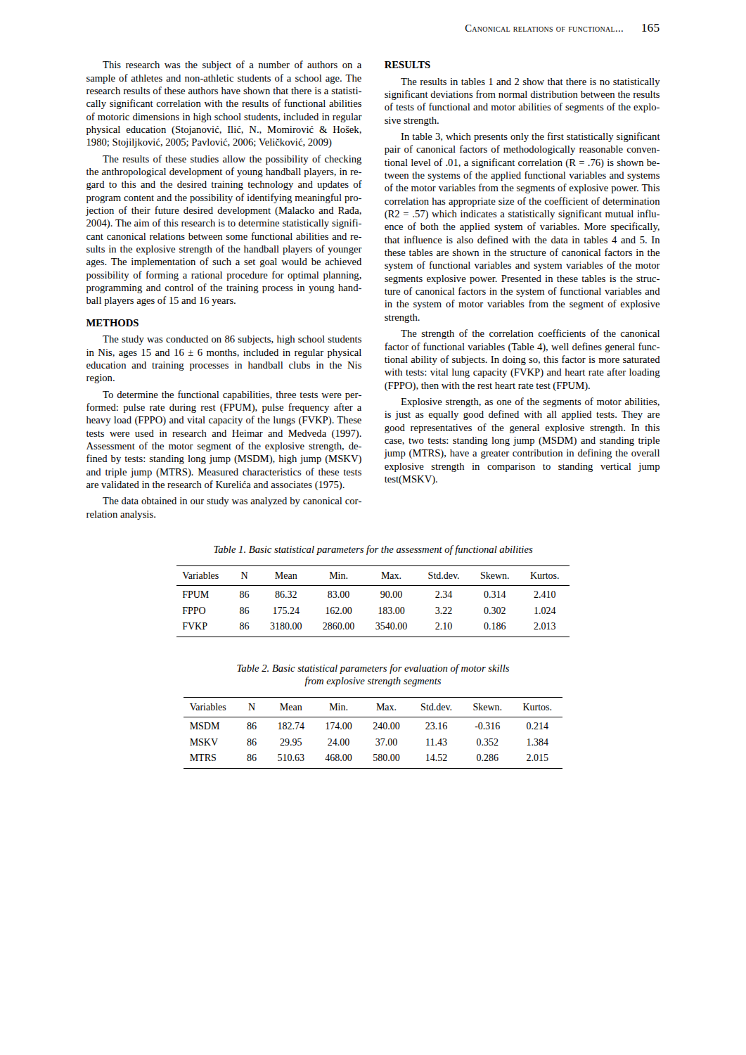Canonical relations of functional... 165
This research was the subject of a number of authors on a sample of athletes and non-athletic students of a school age. The research results of these authors have shown that there is a statistically significant correlation with the results of functional abilities of motoric dimensions in high school students, included in regular physical education (Stojanović, Ilić, N., Momirović & Hošek, 1980; Stojiljković, 2005; Pavlović, 2006; Veličković, 2009)
The results of these studies allow the possibility of checking the anthropological development of young handball players, in regard to this and the desired training technology and updates of program content and the possibility of identifying meaningful projection of their future desired development (Malacko and Rađa, 2004). The aim of this research is to determine statistically significant canonical relations between some functional abilities and results in the explosive strength of the handball players of younger ages. The implementation of such a set goal would be achieved possibility of forming a rational procedure for optimal planning, programming and control of the training process in young handball players ages of 15 and 16 years.
Methods
The study was conducted on 86 subjects, high school students in Nis, ages 15 and 16 ± 6 months, included in regular physical education and training processes in handball clubs in the Nis region.
To determine the functional capabilities, three tests were performed: pulse rate during rest (FPUM), pulse frequency after a heavy load (FPPO) and vital capacity of the lungs (FVKP). These tests were used in research and Heimar and Medveda (1997). Assessment of the motor segment of the explosive strength, defined by tests: standing long jump (MSDM), high jump (MSKV) and triple jump (MTRS). Measured characteristics of these tests are validated in the research of Kurelića and associates (1975).
The data obtained in our study was analyzed by canonical correlation analysis.
Results
The results in tables 1 and 2 show that there is no statistically significant deviations from normal distribution between the results of tests of functional and motor abilities of segments of the explosive strength.
In table 3, which presents only the first statistically significant pair of canonical factors of methodologically reasonable conventional level of .01, a significant correlation (R = .76) is shown between the systems of the applied functional variables and systems of the motor variables from the segments of explosive power. This correlation has appropriate size of the coefficient of determination (R2 = .57) which indicates a statistically significant mutual influence of both the applied system of variables. More specifically, that influence is also defined with the data in tables 4 and 5. In these tables are shown in the structure of canonical factors in the system of functional variables and system variables of the motor segments explosive power. Presented in these tables is the structure of canonical factors in the system of functional variables and in the system of motor variables from the segment of explosive strength.
The strength of the correlation coefficients of the canonical factor of functional variables (Table 4), well defines general functional ability of subjects. In doing so, this factor is more saturated with tests: vital lung capacity (FVKP) and heart rate after loading (FPPO), then with the rest heart rate test (FPUM).
Explosive strength, as one of the segments of motor abilities, is just as equally good defined with all applied tests. They are good representatives of the general explosive strength. In this case, two tests: standing long jump (MSDM) and standing triple jump (MTRS), have a greater contribution in defining the overall explosive strength in comparison to standing vertical jump test(MSKV).
Table 1. Basic statistical parameters for the assessment of functional abilities
| Variables | N | Mean | Min. | Max. | Std.dev. | Skewn. | Kurtos. |
| --- | --- | --- | --- | --- | --- | --- | --- |
| FPUM | 86 | 86.32 | 83.00 | 90.00 | 2.34 | 0.314 | 2.410 |
| FPPO | 86 | 175.24 | 162.00 | 183.00 | 3.22 | 0.302 | 1.024 |
| FVKP | 86 | 3180.00 | 2860.00 | 3540.00 | 2.10 | 0.186 | 2.013 |
Table 2. Basic statistical parameters for evaluation of motor skills from explosive strength segments
| Variables | N | Mean | Min. | Max. | Std.dev. | Skewn. | Kurtos. |
| --- | --- | --- | --- | --- | --- | --- | --- |
| MSDM | 86 | 182.74 | 174.00 | 240.00 | 23.16 | -0.316 | 0.214 |
| MSKV | 86 | 29.95 | 24.00 | 37.00 | 11.43 | 0.352 | 1.384 |
| MTRS | 86 | 510.63 | 468.00 | 580.00 | 14.52 | 0.286 | 2.015 |